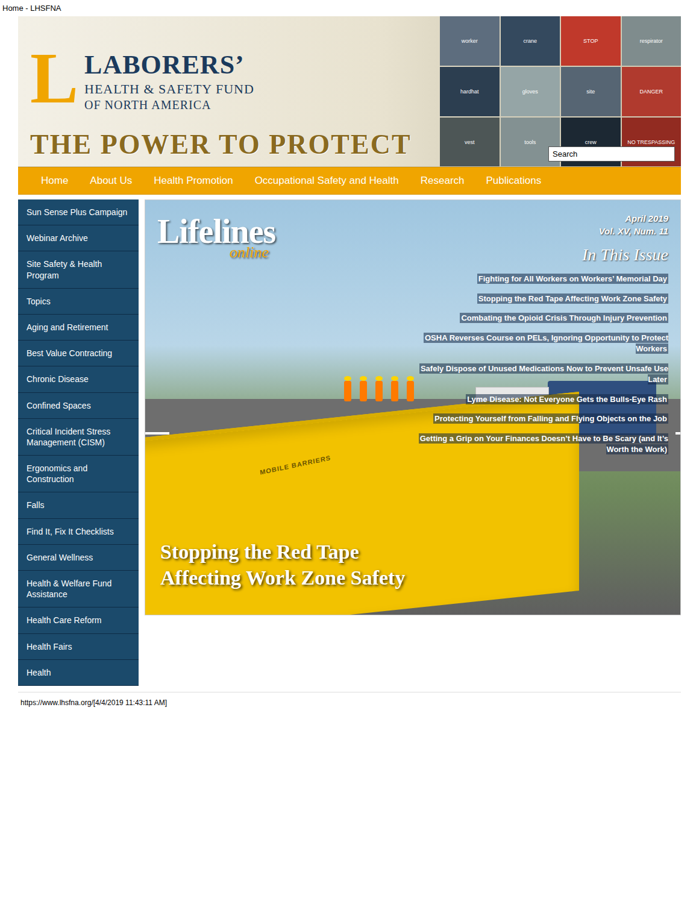Home - LHSFNA
L
LABORERS’
HEALTH & SAFETY FUND
OF NORTH AMERICA
THE POWER TO PROTECT
worker
crane
STOP
respirator
hardhat
gloves
site
DANGER
vest
tools
crew
NO TRESPASSING
Search
Home
About Us
Health Promotion
Occupational Safety and Health
Research
Publications
Sun Sense Plus Campaign
Webinar Archive
Site Safety & Health Program
Topics
Aging and Retirement
Best Value Contracting
Chronic Disease
Confined Spaces
Critical Incident Stress Management (CISM)
Ergonomics and Construction
Falls
Find It, Fix It Checklists
General Wellness
Health & Welfare Fund Assistance
Health Care Reform
Health Fairs
Health
MOBILE BARRIERS
Lifelines
online
April 2019
Vol. XV, Num. 11
In This Issue
Fighting for All Workers on Workers’ Memorial Day
Stopping the Red Tape Affecting Work Zone Safety
Combating the Opioid Crisis Through Injury Prevention
OSHA Reverses Course on PELs, Ignoring Opportunity to Protect Workers
Safely Dispose of Unused Medications Now to Prevent Unsafe Use Later
Lyme Disease: Not Everyone Gets the Bulls-Eye Rash
Protecting Yourself from Falling and Flying Objects on the Job
Getting a Grip on Your Finances Doesn’t Have to Be Scary (and It’s Worth the Work)
Stopping the Red Tape
Affecting Work Zone Safety
https://www.lhsfna.org/[4/4/2019 11:43:11 AM]